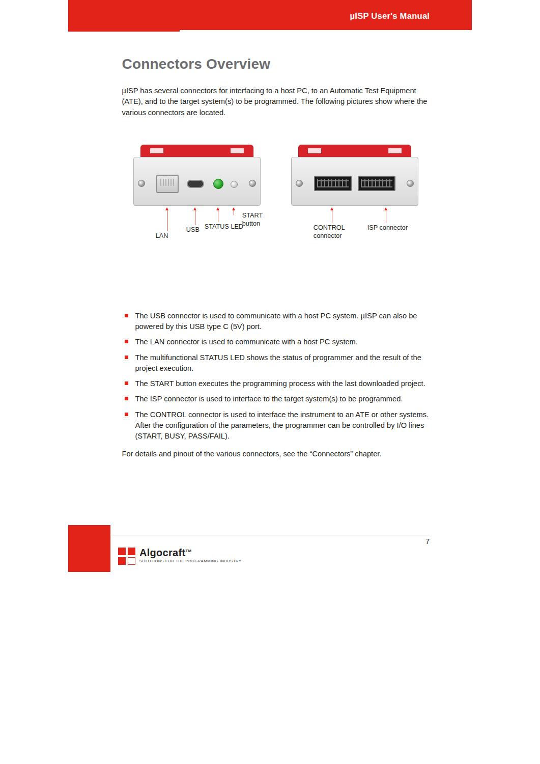µISP User's Manual
Connectors Overview
µISP has several connectors for interfacing to a host PC, to an Automatic Test Equipment (ATE), and to the target system(s) to be programmed. The following pictures show where the various connectors are located.
LAN
USB
STATUS LED
START button
CONTROL
connector
ISP connector
The USB connector is used to communicate with a host PC system. µISP can also be powered by this USB type C (5V) port.
The LAN connector is used to communicate with a host PC system.
The multifunctional STATUS LED shows the status of programmer and the result of the project execution.
The START button executes the programming process with the last downloaded project.
The ISP connector is used to interface to the target system(s) to be programmed.
The CONTROL connector is used to interface the instrument to an ATE or other systems. After the configuration of the parameters, the programmer can be controlled by I/O lines (START, BUSY, PASS/FAIL).
For details and pinout of the various connectors, see the “Connectors” chapter.
AlgocraftTM
SOLUTIONS FOR THE PROGRAMMING INDUSTRY
7